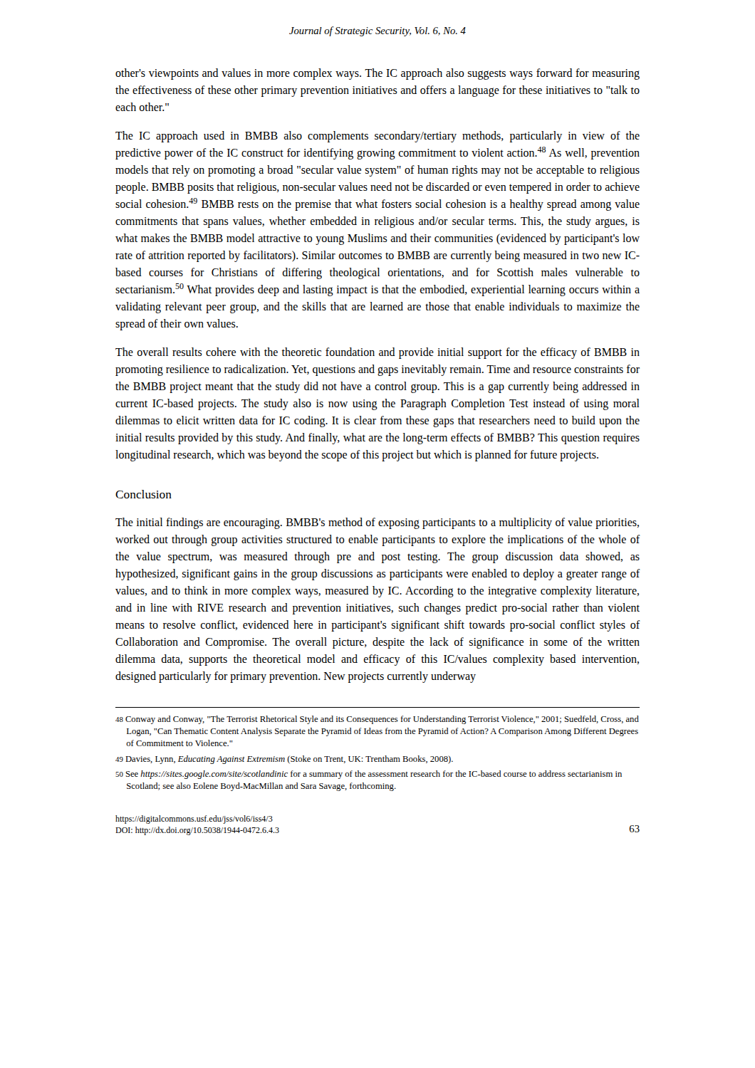Journal of Strategic Security, Vol. 6, No. 4
other's viewpoints and values in more complex ways. The IC approach also suggests ways forward for measuring the effectiveness of these other primary prevention initiatives and offers a language for these initiatives to "talk to each other."
The IC approach used in BMBB also complements secondary/tertiary methods, particularly in view of the predictive power of the IC construct for identifying growing commitment to violent action.48 As well, prevention models that rely on promoting a broad "secular value system" of human rights may not be acceptable to religious people. BMBB posits that religious, non-secular values need not be discarded or even tempered in order to achieve social cohesion.49 BMBB rests on the premise that what fosters social cohesion is a healthy spread among value commitments that spans values, whether embedded in religious and/or secular terms. This, the study argues, is what makes the BMBB model attractive to young Muslims and their communities (evidenced by participant's low rate of attrition reported by facilitators). Similar outcomes to BMBB are currently being measured in two new IC-based courses for Christians of differing theological orientations, and for Scottish males vulnerable to sectarianism.50 What provides deep and lasting impact is that the embodied, experiential learning occurs within a validating relevant peer group, and the skills that are learned are those that enable individuals to maximize the spread of their own values.
The overall results cohere with the theoretic foundation and provide initial support for the efficacy of BMBB in promoting resilience to radicalization. Yet, questions and gaps inevitably remain. Time and resource constraints for the BMBB project meant that the study did not have a control group. This is a gap currently being addressed in current IC-based projects. The study also is now using the Paragraph Completion Test instead of using moral dilemmas to elicit written data for IC coding. It is clear from these gaps that researchers need to build upon the initial results provided by this study. And finally, what are the long-term effects of BMBB? This question requires longitudinal research, which was beyond the scope of this project but which is planned for future projects.
Conclusion
The initial findings are encouraging. BMBB's method of exposing participants to a multiplicity of value priorities, worked out through group activities structured to enable participants to explore the implications of the whole of the value spectrum, was measured through pre and post testing. The group discussion data showed, as hypothesized, significant gains in the group discussions as participants were enabled to deploy a greater range of values, and to think in more complex ways, measured by IC. According to the integrative complexity literature, and in line with RIVE research and prevention initiatives, such changes predict pro-social rather than violent means to resolve conflict, evidenced here in participant's significant shift towards pro-social conflict styles of Collaboration and Compromise. The overall picture, despite the lack of significance in some of the written dilemma data, supports the theoretical model and efficacy of this IC/values complexity based intervention, designed particularly for primary prevention. New projects currently underway
48 Conway and Conway, "The Terrorist Rhetorical Style and its Consequences for Understanding Terrorist Violence," 2001; Suedfeld, Cross, and Logan, "Can Thematic Content Analysis Separate the Pyramid of Ideas from the Pyramid of Action? A Comparison Among Different Degrees of Commitment to Violence."
49 Davies, Lynn, Educating Against Extremism (Stoke on Trent, UK: Trentham Books, 2008).
50 See https://sites.google.com/site/scotlandinic for a summary of the assessment research for the IC-based course to address sectarianism in Scotland; see also Eolene Boyd-MacMillan and Sara Savage, forthcoming.
https://digitalcommons.usf.edu/jss/vol6/iss4/3
DOI: http://dx.doi.org/10.5038/1944-0472.6.4.3
63